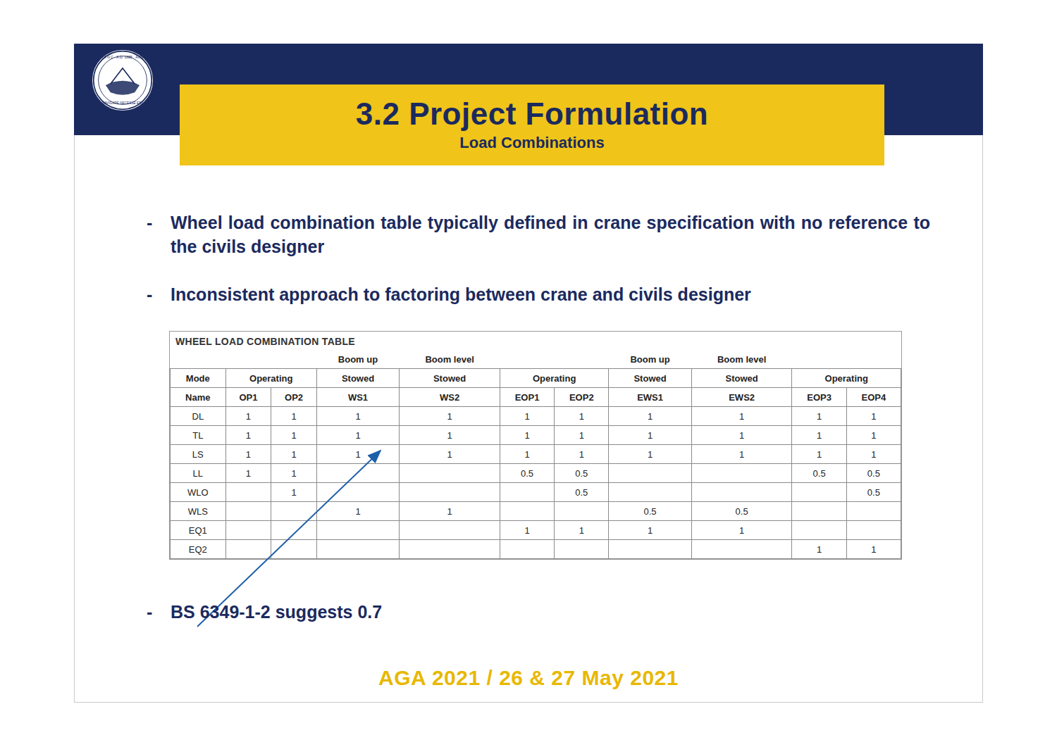3.2 Project Formulation
Load Combinations
P I A N C · A.D. 1885 · AIPCN NAVIGARE NECESSE EST
Wheel load combination table typically defined in crane specification with no reference to the civils designer
Inconsistent approach to factoring between crane and civils designer
WHEEL LOAD COMBINATION TABLE
| | | | Boom up | Boom level | | | Boom up | Boom level | | |
| --- | --- | --- | --- | --- | --- | --- | --- | --- | --- | --- |
| Mode | Operating | Stowed | Stowed | Operating | Stowed | Stowed | Operating |
| Name | OP1 | OP2 | WS1 | WS2 | EOP1 | EOP2 | EWS1 | EWS2 | EOP3 | EOP4 |
| DL | 1 | 1 | 1 | 1 | 1 | 1 | 1 | 1 | 1 | 1 |
| TL | 1 | 1 | 1 | 1 | 1 | 1 | 1 | 1 | 1 | 1 |
| LS | 1 | 1 | 1 | 1 | 1 | 1 | 1 | 1 | 1 | 1 |
| LL | 1 | 1 | | | 0.5 | 0.5 | | | 0.5 | 0.5 |
| WLO | | 1 | | | | 0.5 | | | | 0.5 |
| WLS | | | 1 | 1 | | | 0.5 | 0.5 | | |
| EQ1 | | | | | 1 | 1 | 1 | 1 | | |
| EQ2 | | | | | | | | | 1 | 1 |
BS 6349-1-2 suggests 0.7
AGA 2021 / 26 & 27 May 2021